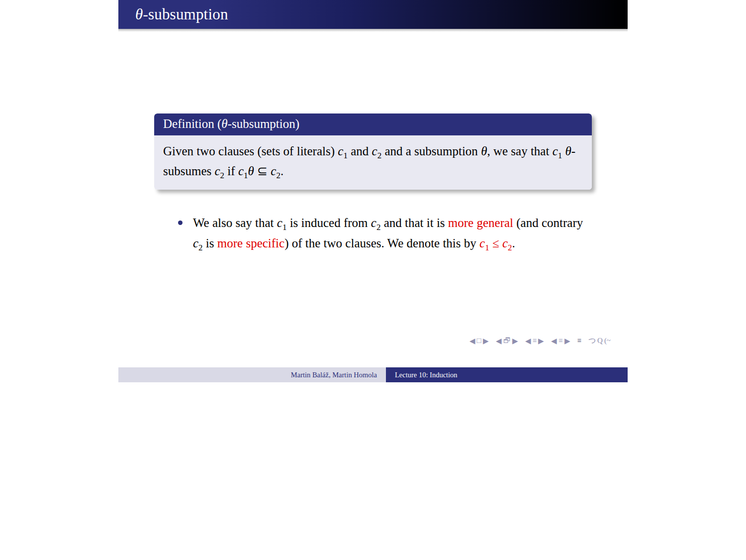θ-subsumption
Definition (θ-subsumption)
Given two clauses (sets of literals) c1 and c2 and a subsumption θ, we say that c1 θ-subsumes c2 if c1θ ⊆ c2.
We also say that c1 is induced from c2 and that it is more general (and contrary c2 is more specific) of the two clauses. We denote this by c1 ≤ c2.
◀□▶ ◀🗗▶ ◀≡▶ ◀≡▶ ≡ つQ(~
Martin Baláž, Martin Homola
Lecture 10: Induction